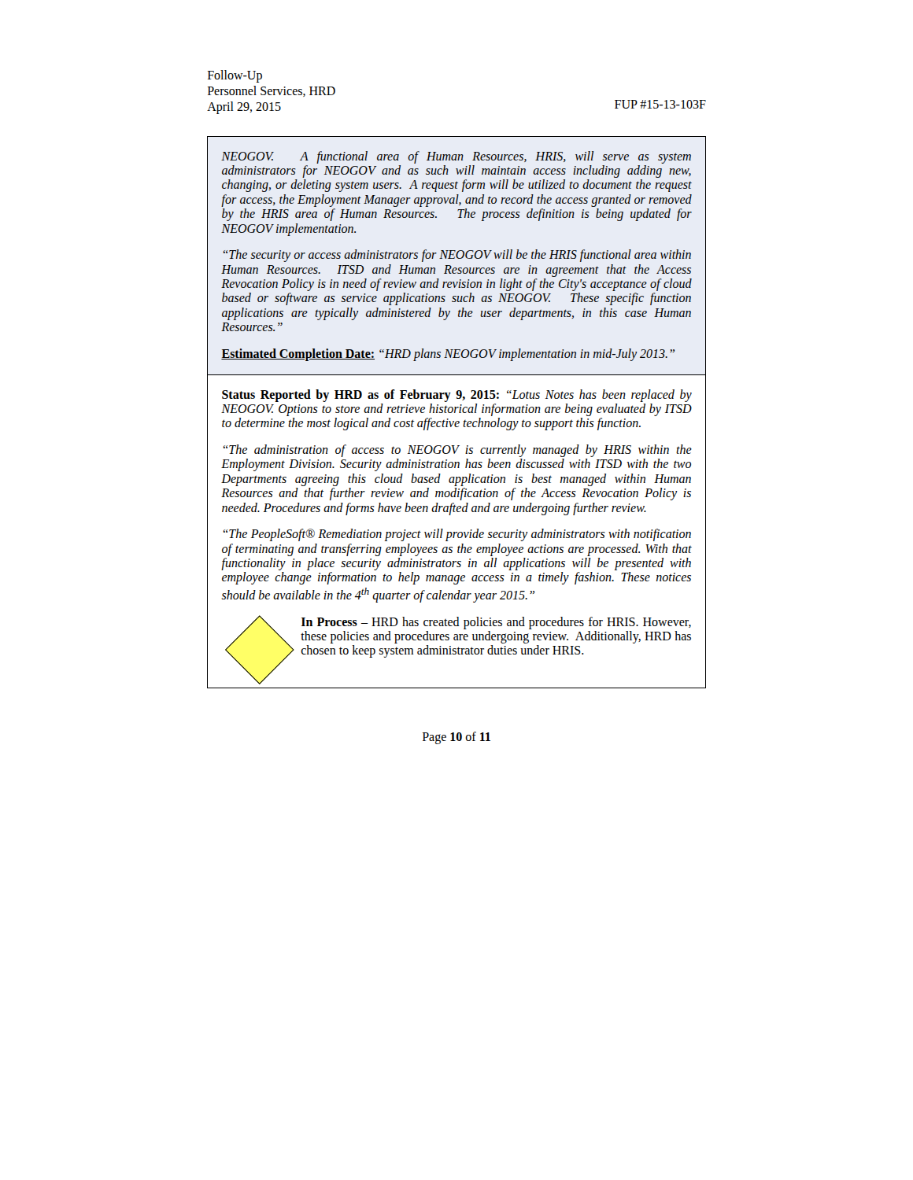Follow-Up
Personnel Services, HRD
April 29, 2015
FUP #15-13-103F
NEOGOV. A functional area of Human Resources, HRIS, will serve as system administrators for NEOGOV and as such will maintain access including adding new, changing, or deleting system users. A request form will be utilized to document the request for access, the Employment Manager approval, and to record the access granted or removed by the HRIS area of Human Resources. The process definition is being updated for NEOGOV implementation.
“The security or access administrators for NEOGOV will be the HRIS functional area within Human Resources. ITSD and Human Resources are in agreement that the Access Revocation Policy is in need of review and revision in light of the City's acceptance of cloud based or software as service applications such as NEOGOV. These specific function applications are typically administered by the user departments, in this case Human Resources.”
Estimated Completion Date: “HRD plans NEOGOV implementation in mid-July 2013.”
Status Reported by HRD as of February 9, 2015: “Lotus Notes has been replaced by NEOGOV. Options to store and retrieve historical information are being evaluated by ITSD to determine the most logical and cost affective technology to support this function.
“The administration of access to NEOGOV is currently managed by HRIS within the Employment Division. Security administration has been discussed with ITSD with the two Departments agreeing this cloud based application is best managed within Human Resources and that further review and modification of the Access Revocation Policy is needed. Procedures and forms have been drafted and are undergoing further review.
“The PeopleSoft® Remediation project will provide security administrators with notification of terminating and transferring employees as the employee actions are processed. With that functionality in place security administrators in all applications will be presented with employee change information to help manage access in a timely fashion. These notices should be available in the 4th quarter of calendar year 2015.”
In Process – HRD has created policies and procedures for HRIS. However, these policies and procedures are undergoing review. Additionally, HRD has chosen to keep system administrator duties under HRIS.
Page 10 of 11